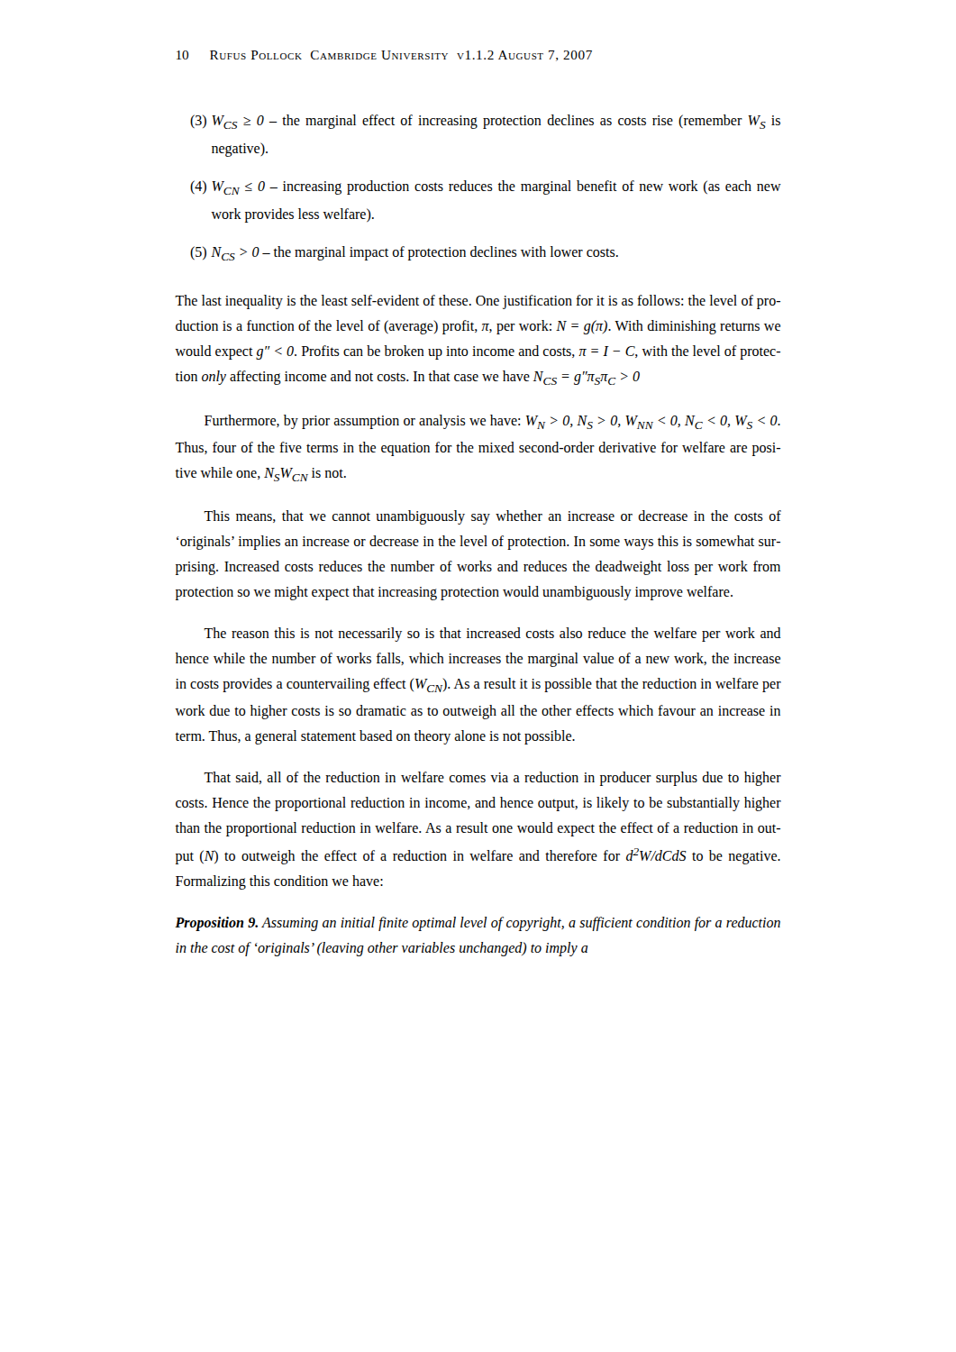10 Rufus Pollock Cambridge University v1.1.2 August 7, 2007
(3) WCS ≥ 0 – the marginal effect of increasing protection declines as costs rise (remember WS is negative).
(4) WCN ≤ 0 – increasing production costs reduces the marginal benefit of new work (as each new work provides less welfare).
(5) NCS > 0 – the marginal impact of protection declines with lower costs.
The last inequality is the least self-evident of these. One justification for it is as follows: the level of production is a function of the level of (average) profit, π, per work: N = g(π). With diminishing returns we would expect g″ < 0. Profits can be broken up into income and costs, π = I − C, with the level of protection only affecting income and not costs. In that case we have NCS = g″πSπC > 0
Furthermore, by prior assumption or analysis we have: WN > 0, NS > 0, WNN < 0, NC < 0, WS < 0. Thus, four of the five terms in the equation for the mixed second-order derivative for welfare are positive while one, NSWCN is not.
This means, that we cannot unambiguously say whether an increase or decrease in the costs of ‘originals’ implies an increase or decrease in the level of protection. In some ways this is somewhat surprising. Increased costs reduces the number of works and reduces the deadweight loss per work from protection so we might expect that increasing protection would unambiguously improve welfare.
The reason this is not necessarily so is that increased costs also reduce the welfare per work and hence while the number of works falls, which increases the marginal value of a new work, the increase in costs provides a countervailing effect (WCN). As a result it is possible that the reduction in welfare per work due to higher costs is so dramatic as to outweigh all the other effects which favour an increase in term. Thus, a general statement based on theory alone is not possible.
That said, all of the reduction in welfare comes via a reduction in producer surplus due to higher costs. Hence the proportional reduction in income, and hence output, is likely to be substantially higher than the proportional reduction in welfare. As a result one would expect the effect of a reduction in output (N) to outweigh the effect of a reduction in welfare and therefore for d2W/dCdS to be negative. Formalizing this condition we have:
Proposition 9. Assuming an initial finite optimal level of copyright, a sufficient condition for a reduction in the cost of ‘originals’ (leaving other variables unchanged) to imply a